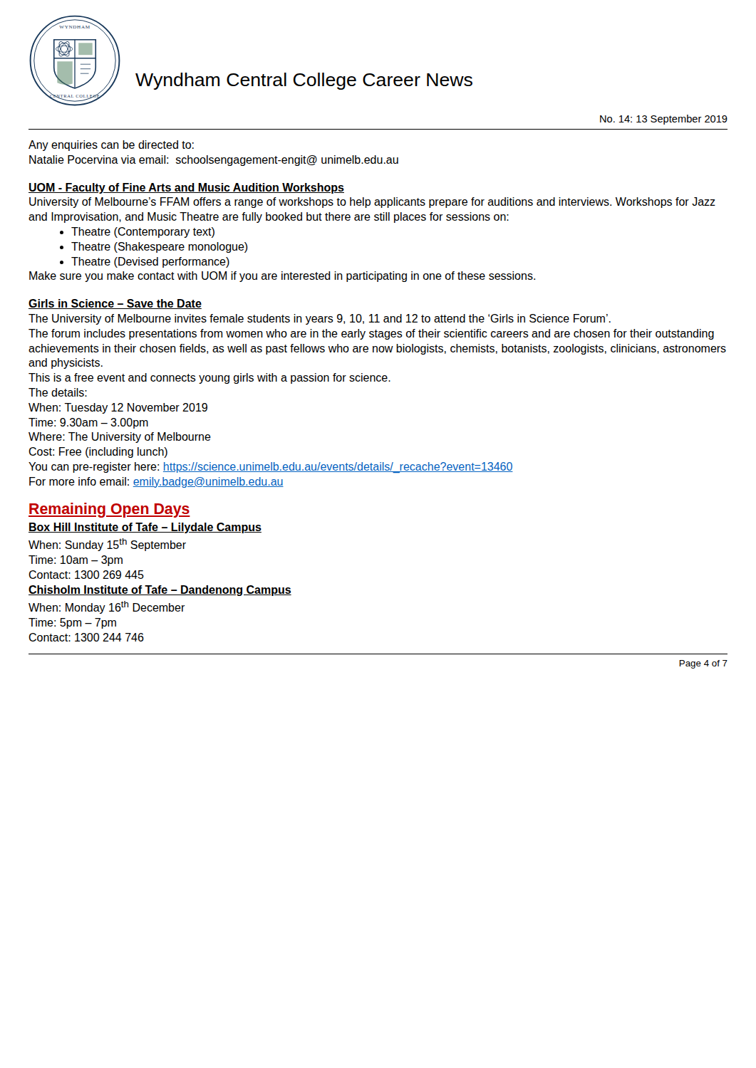WYNDHAM CENTRAL COLLEGE
Wyndham Central College Career News
No. 14: 13 September 2019
Any enquiries can be directed to:
Natalie Pocervina via email: schoolsengagement-engit@ unimelb.edu.au
UOM - Faculty of Fine Arts and Music Audition Workshops
University of Melbourne’s FFAM offers a range of workshops to help applicants prepare for auditions and interviews. Workshops for Jazz and Improvisation, and Music Theatre are fully booked but there are still places for sessions on:
Theatre (Contemporary text)
Theatre (Shakespeare monologue)
Theatre (Devised performance)
Make sure you make contact with UOM if you are interested in participating in one of these sessions.
Girls in Science – Save the Date
The University of Melbourne invites female students in years 9, 10, 11 and 12 to attend the ‘Girls in Science Forum’.
The forum includes presentations from women who are in the early stages of their scientific careers and are chosen for their outstanding achievements in their chosen fields, as well as past fellows who are now biologists, chemists, botanists, zoologists, clinicians, astronomers and physicists.
This is a free event and connects young girls with a passion for science.
The details:
When: Tuesday 12 November 2019
Time: 9.30am – 3.00pm
Where: The University of Melbourne
Cost: Free (including lunch)
You can pre-register here: https://science.unimelb.edu.au/events/details/_recache?event=13460
For more info email: emily.badge@unimelb.edu.au
Remaining Open Days
Box Hill Institute of Tafe – Lilydale Campus
When: Sunday 15th September
Time: 10am – 3pm
Contact: 1300 269 445
Chisholm Institute of Tafe – Dandenong Campus
When: Monday 16th December
Time: 5pm – 7pm
Contact: 1300 244 746
Page 4 of 7